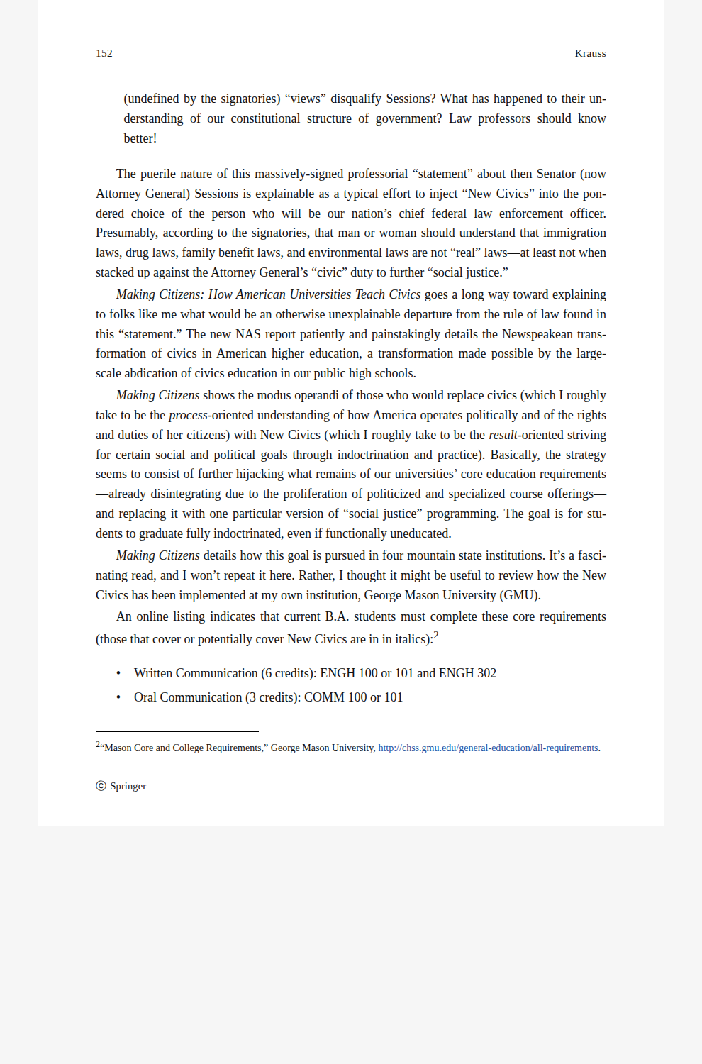152 Krauss
(undefined by the signatories) “views” disqualify Sessions? What has happened to their understanding of our constitutional structure of government? Law professors should know better!
The puerile nature of this massively-signed professorial “statement” about then Senator (now Attorney General) Sessions is explainable as a typical effort to inject “New Civics” into the pondered choice of the person who will be our nation’s chief federal law enforcement officer. Presumably, according to the signatories, that man or woman should understand that immigration laws, drug laws, family benefit laws, and environmental laws are not “real” laws—at least not when stacked up against the Attorney General’s “civic” duty to further “social justice.”
Making Citizens: How American Universities Teach Civics goes a long way toward explaining to folks like me what would be an otherwise unexplainable departure from the rule of law found in this “statement.” The new NAS report patiently and painstakingly details the Newspeakean transformation of civics in American higher education, a transformation made possible by the large-scale abdication of civics education in our public high schools.
Making Citizens shows the modus operandi of those who would replace civics (which I roughly take to be the process-oriented understanding of how America operates politically and of the rights and duties of her citizens) with New Civics (which I roughly take to be the result-oriented striving for certain social and political goals through indoctrination and practice). Basically, the strategy seems to consist of further hijacking what remains of our universities’ core education requirements—already disintegrating due to the proliferation of politicized and specialized course offerings—and replacing it with one particular version of “social justice” programming. The goal is for students to graduate fully indoctrinated, even if functionally uneducated.
Making Citizens details how this goal is pursued in four mountain state institutions. It’s a fascinating read, and I won’t repeat it here. Rather, I thought it might be useful to review how the New Civics has been implemented at my own institution, George Mason University (GMU).
An online listing indicates that current B.A. students must complete these core requirements (those that cover or potentially cover New Civics are in in italics):2
Written Communication (6 credits): ENGH 100 or 101 and ENGH 302
Oral Communication (3 credits): COMM 100 or 101
2“Mason Core and College Requirements,” George Mason University, http://chss.gmu.edu/general-education/all-requirements.
ⓒSpringer